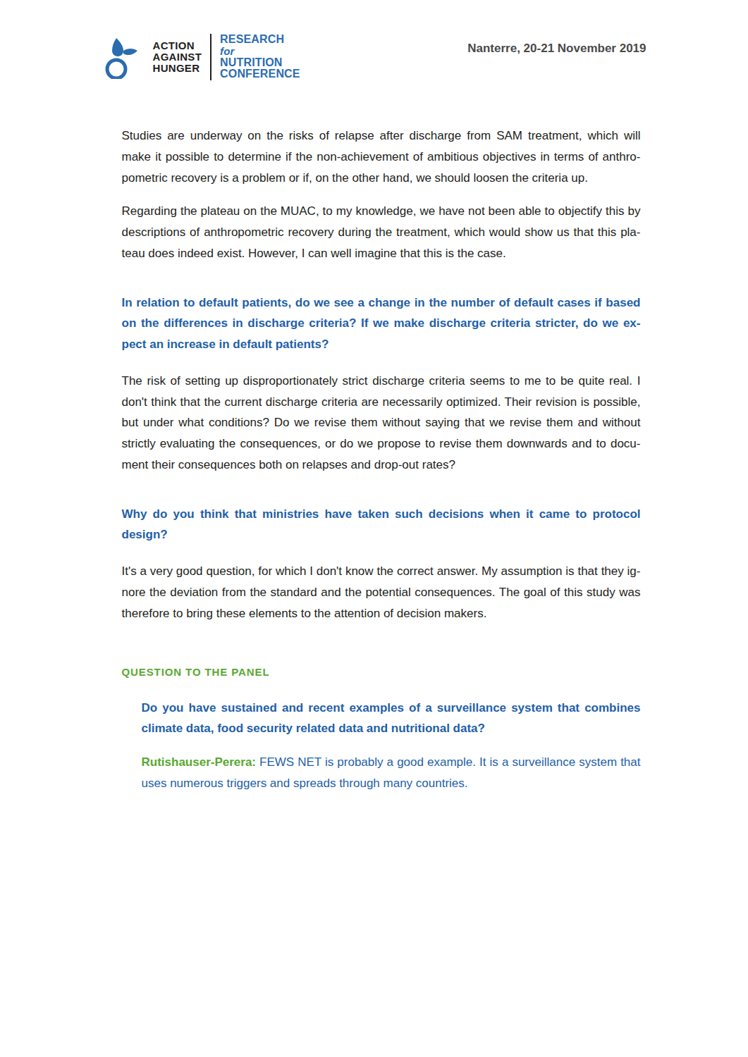ACTION AGAINST HUNGER
RESEARCH for NUTRITION CONFERENCE
Nanterre, 20-21 November 2019
Studies are underway on the risks of relapse after discharge from SAM treatment, which will make it possible to determine if the non-achievement of ambitious objectives in terms of anthropometric recovery is a problem or if, on the other hand, we should loosen the criteria up.
Regarding the plateau on the MUAC, to my knowledge, we have not been able to objectify this by descriptions of anthropometric recovery during the treatment, which would show us that this plateau does indeed exist. However, I can well imagine that this is the case.
In relation to default patients, do we see a change in the number of default cases if based on the differences in discharge criteria? If we make discharge criteria stricter, do we expect an increase in default patients?
The risk of setting up disproportionately strict discharge criteria seems to me to be quite real. I don't think that the current discharge criteria are necessarily optimized. Their revision is possible, but under what conditions? Do we revise them without saying that we revise them and without strictly evaluating the consequences, or do we propose to revise them downwards and to document their consequences both on relapses and drop-out rates?
Why do you think that ministries have taken such decisions when it came to protocol design?
It's a very good question, for which I don't know the correct answer. My assumption is that they ignore the deviation from the standard and the potential consequences. The goal of this study was therefore to bring these elements to the attention of decision makers.
Question to the panel
Do you have sustained and recent examples of a surveillance system that combines climate data, food security related data and nutritional data?
Rutishauser-Perera: FEWS NET is probably a good example. It is a surveillance system that uses numerous triggers and spreads through many countries.